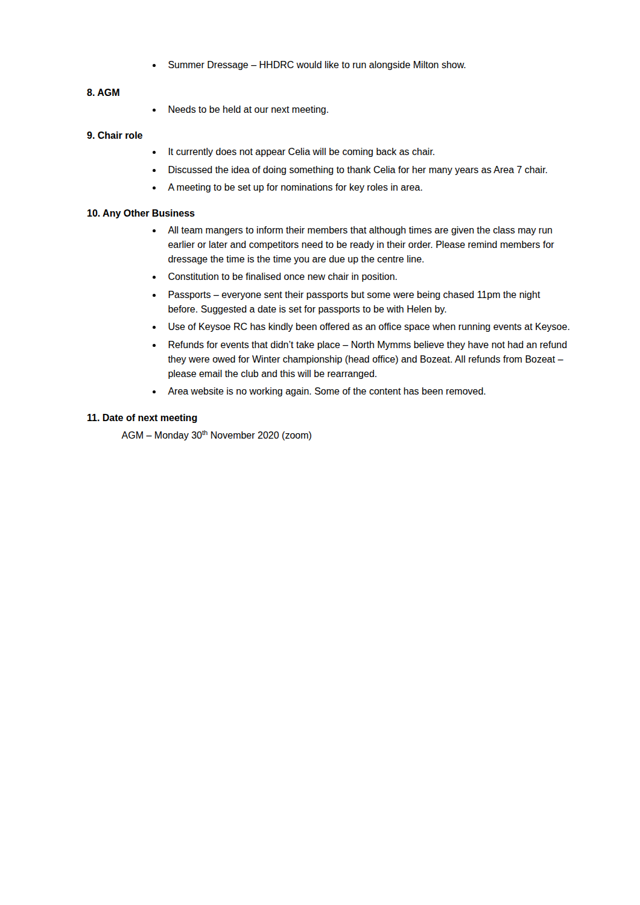Summer Dressage – HHDRC would like to run alongside Milton show.
AGM
Needs to be held at our next meeting.
Chair role
It currently does not appear Celia will be coming back as chair.
Discussed the idea of doing something to thank Celia for her many years as Area 7 chair.
A meeting to be set up for nominations for key roles in area.
Any Other Business
All team mangers to inform their members that although times are given the class may run earlier or later and competitors need to be ready in their order. Please remind members for dressage the time is the time you are due up the centre line.
Constitution to be finalised once new chair in position.
Passports – everyone sent their passports but some were being chased 11pm the night before. Suggested a date is set for passports to be with Helen by.
Use of Keysoe RC has kindly been offered as an office space when running events at Keysoe.
Refunds for events that didn’t take place – North Mymms believe they have not had an refund they were owed for Winter championship (head office) and Bozeat. All refunds from Bozeat – please email the club and this will be rearranged.
Area website is no working again. Some of the content has been removed.
Date of next meeting
AGM – Monday 30th November 2020 (zoom)